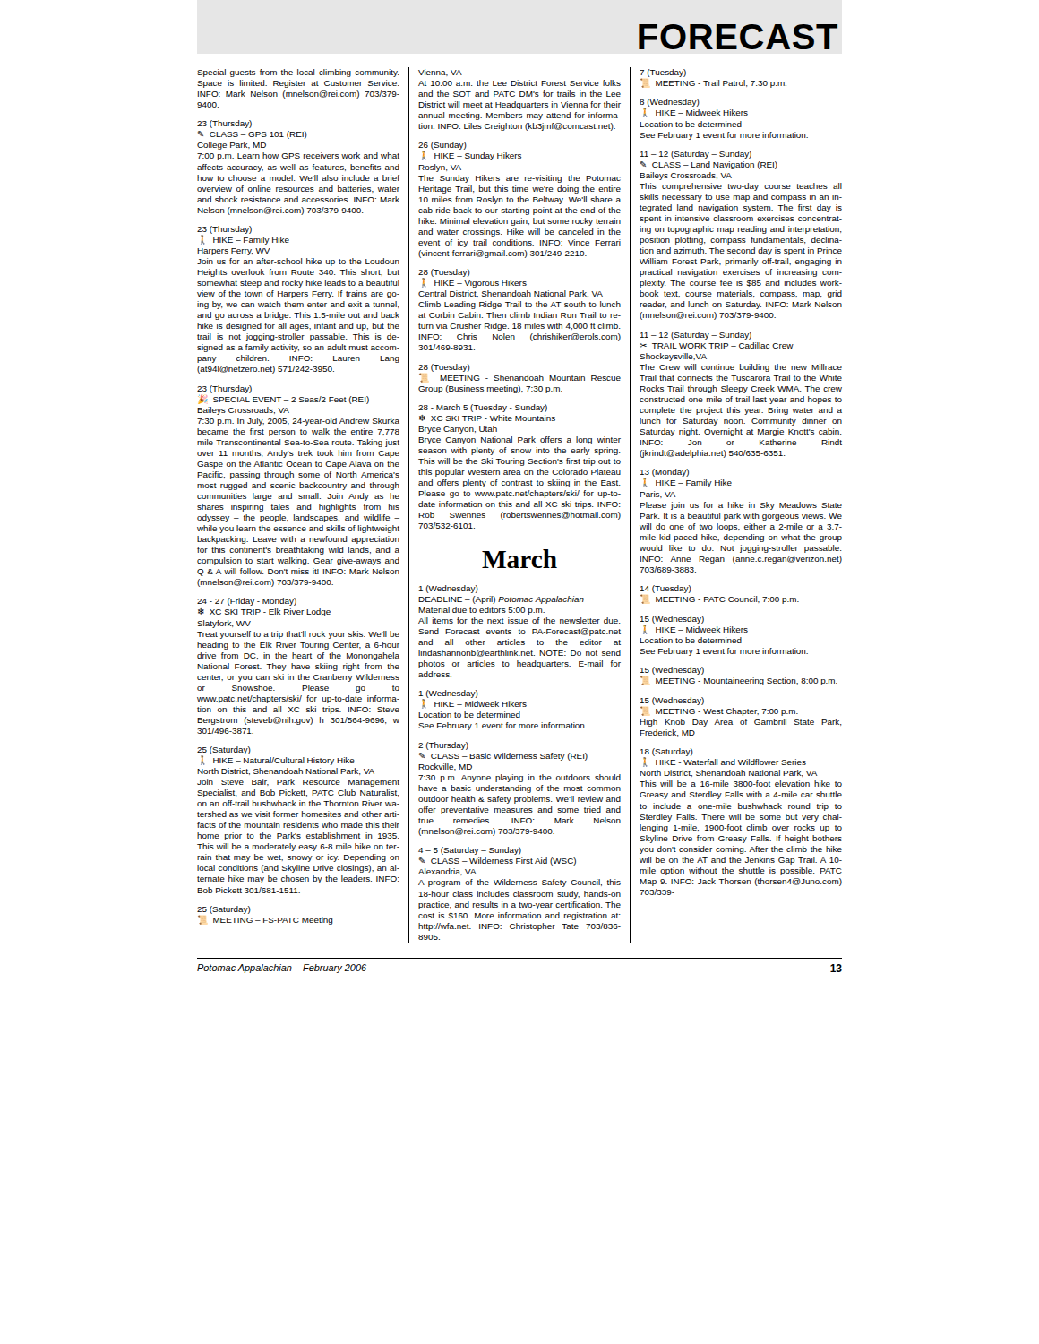FORECAST
Special guests from the local climbing community. Space is limited. Register at Customer Service. INFO: Mark Nelson (mnelson@rei.com) 703/379-9400.
23 (Thursday)
✎ CLASS – GPS 101 (REI)
College Park, MD
7:00 p.m. Learn how GPS receivers work and what affects accuracy, as well as features, benefits and how to choose a model. We'll also include a brief overview of online resources and batteries, water and shock resistance and accessories. INFO: Mark Nelson (mnelson@rei.com) 703/379-9400.
23 (Thursday)
🚶 HIKE – Family Hike
Harpers Ferry, WV
Join us for an after-school hike up to the Loudoun Heights overlook from Route 340. This short, but somewhat steep and rocky hike leads to a beautiful view of the town of Harpers Ferry. If trains are going by, we can watch them enter and exit a tunnel, and go across a bridge. This 1.5-mile out and back hike is designed for all ages, infant and up, but the trail is not jogging-stroller passable. This is designed as a family activity, so an adult must accompany children. INFO: Lauren Lang (at94l@netzero.net) 571/242-3950.
23 (Thursday)
🎉 SPECIAL EVENT – 2 Seas/2 Feet (REI)
Baileys Crossroads, VA
7:30 p.m. In July, 2005, 24-year-old Andrew Skurka became the first person to walk the entire 7,778 mile Transcontinental Sea-to-Sea route. Taking just over 11 months, Andy's trek took him from Cape Gaspe on the Atlantic Ocean to Cape Alava on the Pacific, passing through some of North America's most rugged and scenic backcountry and through communities large and small. Join Andy as he shares inspiring tales and highlights from his odyssey – the people, landscapes, and wildlife – while you learn the essence and skills of lightweight backpacking. Leave with a newfound appreciation for this continent's breathtaking wild lands, and a compulsion to start walking. Gear give-aways and Q & A will follow. Don't miss it! INFO: Mark Nelson (mnelson@rei.com) 703/379-9400.
24 - 27 (Friday - Monday)
❄ XC SKI TRIP - Elk River Lodge
Slatyfork, WV
Treat yourself to a trip that'll rock your skis. We'll be heading to the Elk River Touring Center, a 6-hour drive from DC, in the heart of the Monongahela National Forest. They have skiing right from the center, or you can ski in the Cranberry Wilderness or Snowshoe. Please go to www.patc.net/chapters/ski/ for up-to-date information on this and all XC ski trips. INFO: Steve Bergstrom (steveb@nih.gov) h 301/564-9696, w 301/496-3871.
25 (Saturday)
🚶 HIKE – Natural/Cultural History Hike
North District, Shenandoah National Park, VA
Join Steve Bair, Park Resource Management Specialist, and Bob Pickett, PATC Club Naturalist, on an off-trail bushwhack in the Thornton River watershed as we visit former homesites and other artifacts of the mountain residents who made this their home prior to the Park's establishment in 1935. This will be a moderately easy 6-8 mile hike on terrain that may be wet, snowy or icy. Depending on local conditions (and Skyline Drive closings), an alternate hike may be chosen by the leaders. INFO: Bob Pickett 301/681-1511.
25 (Saturday)
📜 MEETING – FS-PATC Meeting
Vienna, VA
At 10:00 a.m. the Lee District Forest Service folks and the SOT and PATC DM's for trails in the Lee District will meet at Headquarters in Vienna for their annual meeting. Members may attend for information. INFO: Liles Creighton (kb3jmf@comcast.net).
26 (Sunday)
🚶 HIKE – Sunday Hikers
Roslyn, VA
The Sunday Hikers are re-visiting the Potomac Heritage Trail, but this time we're doing the entire 10 miles from Roslyn to the Beltway. We'll share a cab ride back to our starting point at the end of the hike. Minimal elevation gain, but some rocky terrain and water crossings. Hike will be canceled in the event of icy trail conditions. INFO: Vince Ferrari (vincent-ferrari@gmail.com) 301/249-2210.
28 (Tuesday)
🚶 HIKE – Vigorous Hikers
Central District, Shenandoah National Park, VA
Climb Leading Ridge Trail to the AT south to lunch at Corbin Cabin. Then climb Indian Run Trail to return via Crusher Ridge. 18 miles with 4,000 ft climb. INFO: Chris Nolen (chrishiker@erols.com) 301/469-8931.
28 (Tuesday)
📜 MEETING - Shenandoah Mountain Rescue Group (Business meeting), 7:30 p.m.
28 - March 5 (Tuesday - Sunday)
❄ XC SKI TRIP - White Mountains
Bryce Canyon, Utah
Bryce Canyon National Park offers a long winter season with plenty of snow into the early spring. This will be the Ski Touring Section's first trip out to this popular Western area on the Colorado Plateau and offers plenty of contrast to skiing in the East. Please go to www.patc.net/chapters/ski/ for up-to-date information on this and all XC ski trips. INFO: Rob Swennes (robertswennes@hotmail.com) 703/532-6101.
March
1 (Wednesday)
DEADLINE – (April) Potomac Appalachian
Material due to editors 5:00 p.m.
All items for the next issue of the newsletter due. Send Forecast events to PA-Forecast@patc.net and all other articles to the editor at lindashannonb@earthlink.net. NOTE: Do not send photos or articles to headquarters. E-mail for address.
1 (Wednesday)
🚶 HIKE – Midweek Hikers
Location to be determined
See February 1 event for more information.
2 (Thursday)
✎ CLASS – Basic Wilderness Safety (REI)
Rockville, MD
7:30 p.m. Anyone playing in the outdoors should have a basic understanding of the most common outdoor health & safety problems. We'll review and offer preventative measures and some tried and true remedies. INFO: Mark Nelson (mnelson@rei.com) 703/379-9400.
4 – 5 (Saturday – Sunday)
✎ CLASS – Wilderness First Aid (WSC)
Alexandria, VA
A program of the Wilderness Safety Council, this 18-hour class includes classroom study, hands-on practice, and results in a two-year certification. The cost is $160. More information and registration at: http://wfa.net. INFO: Christopher Tate 703/836-8905.
7 (Tuesday)
📜 MEETING - Trail Patrol, 7:30 p.m.
8 (Wednesday)
🚶 HIKE – Midweek Hikers
Location to be determined
See February 1 event for more information.
11 – 12 (Saturday – Sunday)
✎ CLASS – Land Navigation (REI)
Baileys Crossroads, VA
This comprehensive two-day course teaches all skills necessary to use map and compass in an integrated land navigation system. The first day is spent in intensive classroom exercises concentrating on topographic map reading and interpretation, position plotting, compass fundamentals, declination and azimuth. The second day is spent in Prince William Forest Park, primarily off-trail, engaging in practical navigation exercises of increasing complexity. The course fee is $85 and includes workbook text, course materials, compass, map, grid reader, and lunch on Saturday. INFO: Mark Nelson (mnelson@rei.com) 703/379-9400.
11 – 12 (Saturday – Sunday)
✂ TRAIL WORK TRIP – Cadillac Crew
Shockeysville,VA
The Crew will continue building the new Millrace Trail that connects the Tuscarora Trail to the White Rocks Trail through Sleepy Creek WMA. The crew constructed one mile of trail last year and hopes to complete the project this year. Bring water and a lunch for Saturday noon. Community dinner on Saturday night. Overnight at Margie Knott's cabin. INFO: Jon or Katherine Rindt (jkrindt@adelphia.net) 540/635-6351.
13 (Monday)
🚶 HIKE – Family Hike
Paris, VA
Please join us for a hike in Sky Meadows State Park. It is a beautiful park with gorgeous views. We will do one of two loops, either a 2-mile or a 3.7-mile kid-paced hike, depending on what the group would like to do. Not jogging-stroller passable. INFO: Anne Regan (anne.c.regan@verizon.net) 703/689-3883.
14 (Tuesday)
📜 MEETING - PATC Council, 7:00 p.m.
15 (Wednesday)
🚶 HIKE – Midweek Hikers
Location to be determined
See February 1 event for more information.
15 (Wednesday)
📜 MEETING - Mountaineering Section, 8:00 p.m.
15 (Wednesday)
📜 MEETING - West Chapter, 7:00 p.m.
High Knob Day Area of Gambrill State Park, Frederick, MD
18 (Saturday)
🚶 HIKE - Waterfall and Wildflower Series
North District, Shenandoah National Park, VA
This will be a 16-mile 3800-foot elevation hike to Greasy and Sterdley Falls with a 4-mile car shuttle to include a one-mile bushwhack round trip to Sterdley Falls. There will be some but very challenging 1-mile, 1900-foot climb over rocks up to Skyline Drive from Greasy Falls. If height bothers you don't consider coming. After the climb the hike will be on the AT and the Jenkins Gap Trail. A 10-mile option without the shuttle is possible. PATC Map 9. INFO: Jack Thorsen (thorsen4@Juno.com) 703/339-
Potomac Appalachian – February 2006
13